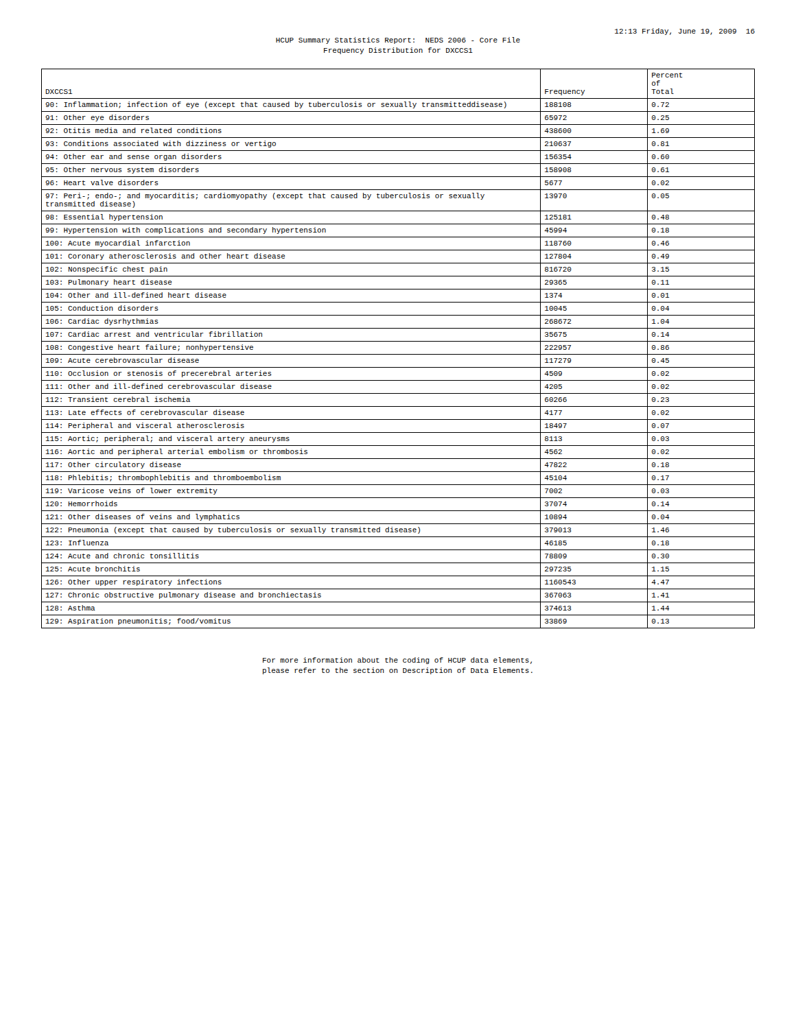12:13 Friday, June 19, 2009 16
HCUP Summary Statistics Report: NEDS 2006 - Core File
Frequency Distribution for DXCCS1
| DXCCS1 | Frequency | Percent of Total |
| --- | --- | --- |
| 90: Inflammation; infection of eye (except that caused by tuberculosis or sexually transmitteddisease) | 188108 | 0.72 |
| 91: Other eye disorders | 65972 | 0.25 |
| 92: Otitis media and related conditions | 438600 | 1.69 |
| 93: Conditions associated with dizziness or vertigo | 210637 | 0.81 |
| 94: Other ear and sense organ disorders | 156354 | 0.60 |
| 95: Other nervous system disorders | 158908 | 0.61 |
| 96: Heart valve disorders | 5677 | 0.02 |
| 97: Peri-; endo-; and myocarditis; cardiomyopathy (except that caused by tuberculosis or sexually transmitted disease) | 13970 | 0.05 |
| 98: Essential hypertension | 125181 | 0.48 |
| 99: Hypertension with complications and secondary hypertension | 45994 | 0.18 |
| 100: Acute myocardial infarction | 118760 | 0.46 |
| 101: Coronary atherosclerosis and other heart disease | 127804 | 0.49 |
| 102: Nonspecific chest pain | 816720 | 3.15 |
| 103: Pulmonary heart disease | 29365 | 0.11 |
| 104: Other and ill-defined heart disease | 1374 | 0.01 |
| 105: Conduction disorders | 10045 | 0.04 |
| 106: Cardiac dysrhythmias | 268672 | 1.04 |
| 107: Cardiac arrest and ventricular fibrillation | 35675 | 0.14 |
| 108: Congestive heart failure; nonhypertensive | 222957 | 0.86 |
| 109: Acute cerebrovascular disease | 117279 | 0.45 |
| 110: Occlusion or stenosis of precerebral arteries | 4509 | 0.02 |
| 111: Other and ill-defined cerebrovascular disease | 4205 | 0.02 |
| 112: Transient cerebral ischemia | 60266 | 0.23 |
| 113: Late effects of cerebrovascular disease | 4177 | 0.02 |
| 114: Peripheral and visceral atherosclerosis | 18497 | 0.07 |
| 115: Aortic; peripheral; and visceral artery aneurysms | 8113 | 0.03 |
| 116: Aortic and peripheral arterial embolism or thrombosis | 4562 | 0.02 |
| 117: Other circulatory disease | 47822 | 0.18 |
| 118: Phlebitis; thrombophlebitis and thromboembolism | 45104 | 0.17 |
| 119: Varicose veins of lower extremity | 7002 | 0.03 |
| 120: Hemorrhoids | 37074 | 0.14 |
| 121: Other diseases of veins and lymphatics | 10894 | 0.04 |
| 122: Pneumonia (except that caused by tuberculosis or sexually transmitted disease) | 379013 | 1.46 |
| 123: Influenza | 46185 | 0.18 |
| 124: Acute and chronic tonsillitis | 78809 | 0.30 |
| 125: Acute bronchitis | 297235 | 1.15 |
| 126: Other upper respiratory infections | 1160543 | 4.47 |
| 127: Chronic obstructive pulmonary disease and bronchiectasis | 367063 | 1.41 |
| 128: Asthma | 374613 | 1.44 |
| 129: Aspiration pneumonitis; food/vomitus | 33869 | 0.13 |
For more information about the coding of HCUP data elements,
please refer to the section on Description of Data Elements.